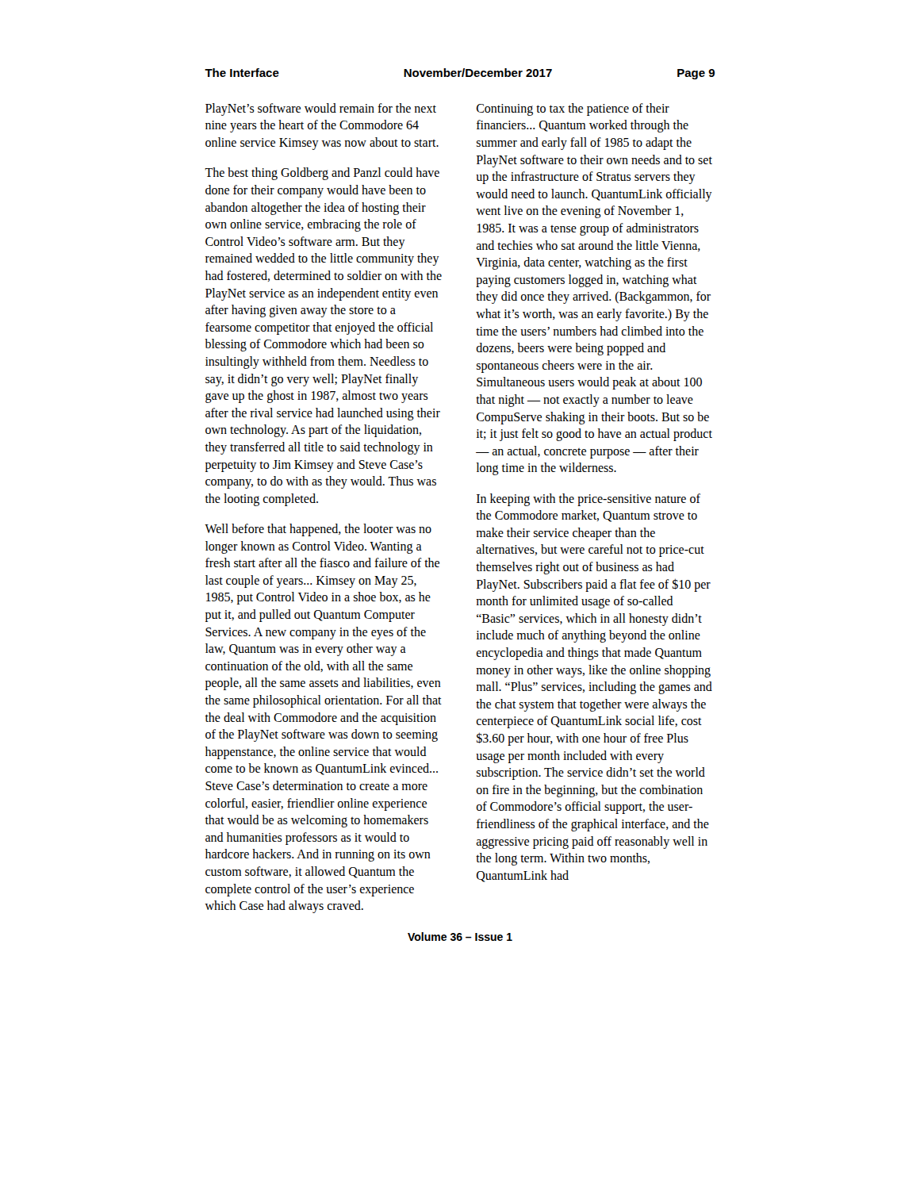The Interface
November/December 2017
Page 9
PlayNet’s software would remain for the next nine years the heart of the Commodore 64 online service Kimsey was now about to start.
The best thing Goldberg and Panzl could have done for their company would have been to abandon altogether the idea of hosting their own online service, embracing the role of Control Video’s software arm. But they remained wedded to the little community they had fostered, determined to soldier on with the PlayNet service as an independent entity even after having given away the store to a fearsome competitor that enjoyed the official blessing of Commodore which had been so insultingly withheld from them. Needless to say, it didn’t go very well; PlayNet finally gave up the ghost in 1987, almost two years after the rival service had launched using their own technology. As part of the liquidation, they transferred all title to said technology in perpetuity to Jim Kimsey and Steve Case’s company, to do with as they would. Thus was the looting completed.
Well before that happened, the looter was no longer known as Control Video. Wanting a fresh start after all the fiasco and failure of the last couple of years... Kimsey on May 25, 1985, put Control Video in a shoe box, as he put it, and pulled out Quantum Computer Services. A new company in the eyes of the law, Quantum was in every other way a continuation of the old, with all the same people, all the same assets and liabilities, even the same philosophical orientation. For all that the deal with Commodore and the acquisition of the PlayNet software was down to seeming happenstance, the online service that would come to be known as QuantumLink evinced... Steve Case’s determination to create a more colorful, easier, friendlier online experience that would be as welcoming to homemakers and humanities professors as it would to hardcore hackers. And in running on its own custom software, it allowed Quantum the complete control of the user’s experience which Case had always craved.
Continuing to tax the patience of their financiers... Quantum worked through the summer and early fall of 1985 to adapt the PlayNet software to their own needs and to set up the infrastructure of Stratus servers they would need to launch. QuantumLink officially went live on the evening of November 1, 1985. It was a tense group of administrators and techies who sat around the little Vienna, Virginia, data center, watching as the first paying customers logged in, watching what they did once they arrived. (Backgammon, for what it’s worth, was an early favorite.) By the time the users’ numbers had climbed into the dozens, beers were being popped and spontaneous cheers were in the air. Simultaneous users would peak at about 100 that night — not exactly a number to leave CompuServe shaking in their boots. But so be it; it just felt so good to have an actual product — an actual, concrete purpose — after their long time in the wilderness.
In keeping with the price-sensitive nature of the Commodore market, Quantum strove to make their service cheaper than the alternatives, but were careful not to price-cut themselves right out of business as had PlayNet. Subscribers paid a flat fee of $10 per month for unlimited usage of so-called “Basic” services, which in all honesty didn’t include much of anything beyond the online encyclopedia and things that made Quantum money in other ways, like the online shopping mall. “Plus” services, including the games and the chat system that together were always the centerpiece of QuantumLink social life, cost $3.60 per hour, with one hour of free Plus usage per month included with every subscription. The service didn’t set the world on fire in the beginning, but the combination of Commodore’s official support, the user-friendliness of the graphical interface, and the aggressive pricing paid off reasonably well in the long term. Within two months, QuantumLink had
Volume 36 – Issue 1